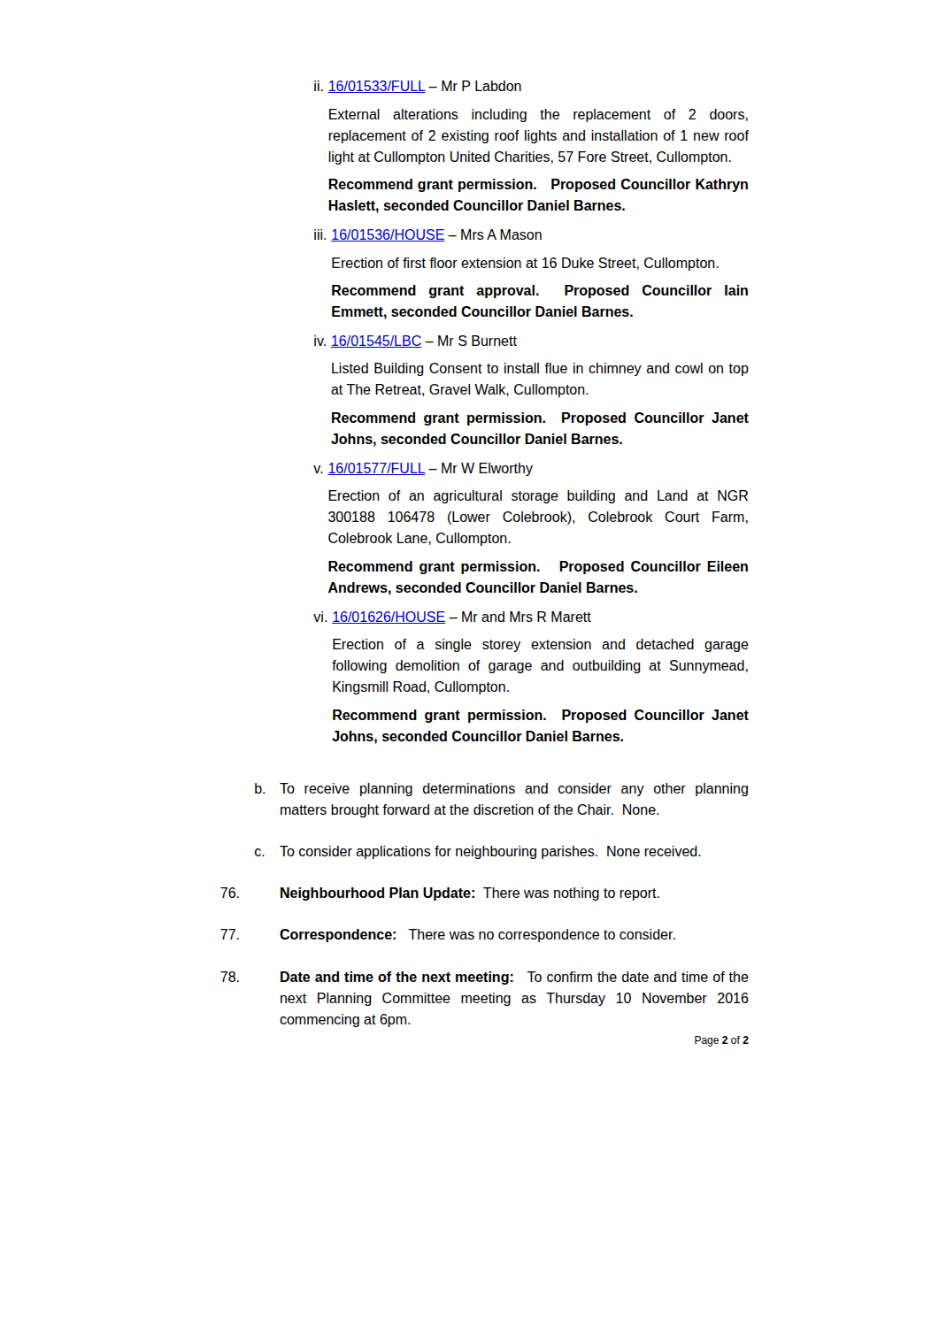ii.
16/01533/FULL – Mr P Labdon
External alterations including the replacement of 2 doors, replacement of 2 existing roof lights and installation of 1 new roof light at Cullompton United Charities, 57 Fore Street, Cullompton.
Recommend grant permission. Proposed Councillor Kathryn Haslett, seconded Councillor Daniel Barnes.
iii.
16/01536/HOUSE – Mrs A Mason
Erection of first floor extension at 16 Duke Street, Cullompton.
Recommend grant approval. Proposed Councillor Iain Emmett, seconded Councillor Daniel Barnes.
iv.
16/01545/LBC – Mr S Burnett
Listed Building Consent to install flue in chimney and cowl on top at The Retreat, Gravel Walk, Cullompton.
Recommend grant permission. Proposed Councillor Janet Johns, seconded Councillor Daniel Barnes.
v.
16/01577/FULL – Mr W Elworthy
Erection of an agricultural storage building and Land at NGR 300188 106478 (Lower Colebrook), Colebrook Court Farm, Colebrook Lane, Cullompton.
Recommend grant permission. Proposed Councillor Eileen Andrews, seconded Councillor Daniel Barnes.
vi.
16/01626/HOUSE – Mr and Mrs R Marett
Erection of a single storey extension and detached garage following demolition of garage and outbuilding at Sunnymead, Kingsmill Road, Cullompton.
Recommend grant permission. Proposed Councillor Janet Johns, seconded Councillor Daniel Barnes.
b.
To receive planning determinations and consider any other planning matters brought forward at the discretion of the Chair. None.
c.
To consider applications for neighbouring parishes. None received.
76.
Neighbourhood Plan Update: There was nothing to report.
77.
Correspondence: There was no correspondence to consider.
78.
Date and time of the next meeting: To confirm the date and time of the next Planning Committee meeting as Thursday 10 November 2016 commencing at 6pm.
Page 2 of 2